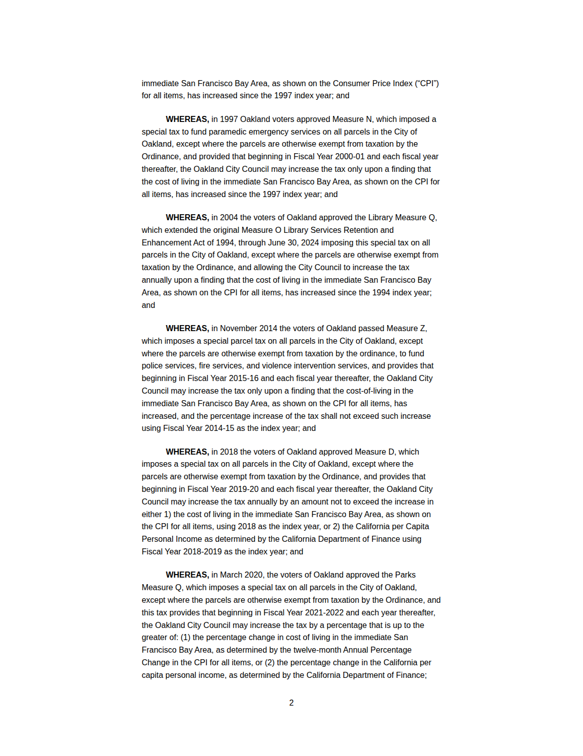immediate San Francisco Bay Area, as shown on the Consumer Price Index (“CPI”) for all items, has increased since the 1997 index year; and
WHEREAS, in 1997 Oakland voters approved Measure N, which imposed a special tax to fund paramedic emergency services on all parcels in the City of Oakland, except where the parcels are otherwise exempt from taxation by the Ordinance, and provided that beginning in Fiscal Year 2000-01 and each fiscal year thereafter, the Oakland City Council may increase the tax only upon a finding that the cost of living in the immediate San Francisco Bay Area, as shown on the CPI for all items, has increased since the 1997 index year; and
WHEREAS, in 2004 the voters of Oakland approved the Library Measure Q, which extended the original Measure O Library Services Retention and Enhancement Act of 1994, through June 30, 2024 imposing this special tax on all parcels in the City of Oakland, except where the parcels are otherwise exempt from taxation by the Ordinance, and allowing the City Council to increase the tax annually upon a finding that the cost of living in the immediate San Francisco Bay Area, as shown on the CPI for all items, has increased since the 1994 index year; and
WHEREAS, in November 2014 the voters of Oakland passed Measure Z, which imposes a special parcel tax on all parcels in the City of Oakland, except where the parcels are otherwise exempt from taxation by the ordinance, to fund police services, fire services, and violence intervention services, and provides that beginning in Fiscal Year 2015-16 and each fiscal year thereafter, the Oakland City Council may increase the tax only upon a finding that the cost-of-living in the immediate San Francisco Bay Area, as shown on the CPI for all items, has increased, and the percentage increase of the tax shall not exceed such increase using Fiscal Year 2014-15 as the index year; and
WHEREAS, in 2018 the voters of Oakland approved Measure D, which imposes a special tax on all parcels in the City of Oakland, except where the parcels are otherwise exempt from taxation by the Ordinance, and provides that beginning in Fiscal Year 2019-20 and each fiscal year thereafter, the Oakland City Council may increase the tax annually by an amount not to exceed the increase in either 1) the cost of living in the immediate San Francisco Bay Area, as shown on the CPI for all items, using 2018 as the index year, or 2) the California per Capita Personal Income as determined by the California Department of Finance using Fiscal Year 2018-2019 as the index year; and
WHEREAS, in March 2020, the voters of Oakland approved the Parks Measure Q, which imposes a special tax on all parcels in the City of Oakland, except where the parcels are otherwise exempt from taxation by the Ordinance, and this tax provides that beginning in Fiscal Year 2021-2022 and each year thereafter, the Oakland City Council may increase the tax by a percentage that is up to the greater of: (1) the percentage change in cost of living in the immediate San Francisco Bay Area, as determined by the twelve-month Annual Percentage Change in the CPI for all items, or (2) the percentage change in the California per capita personal income, as determined by the California Department of Finance;
2